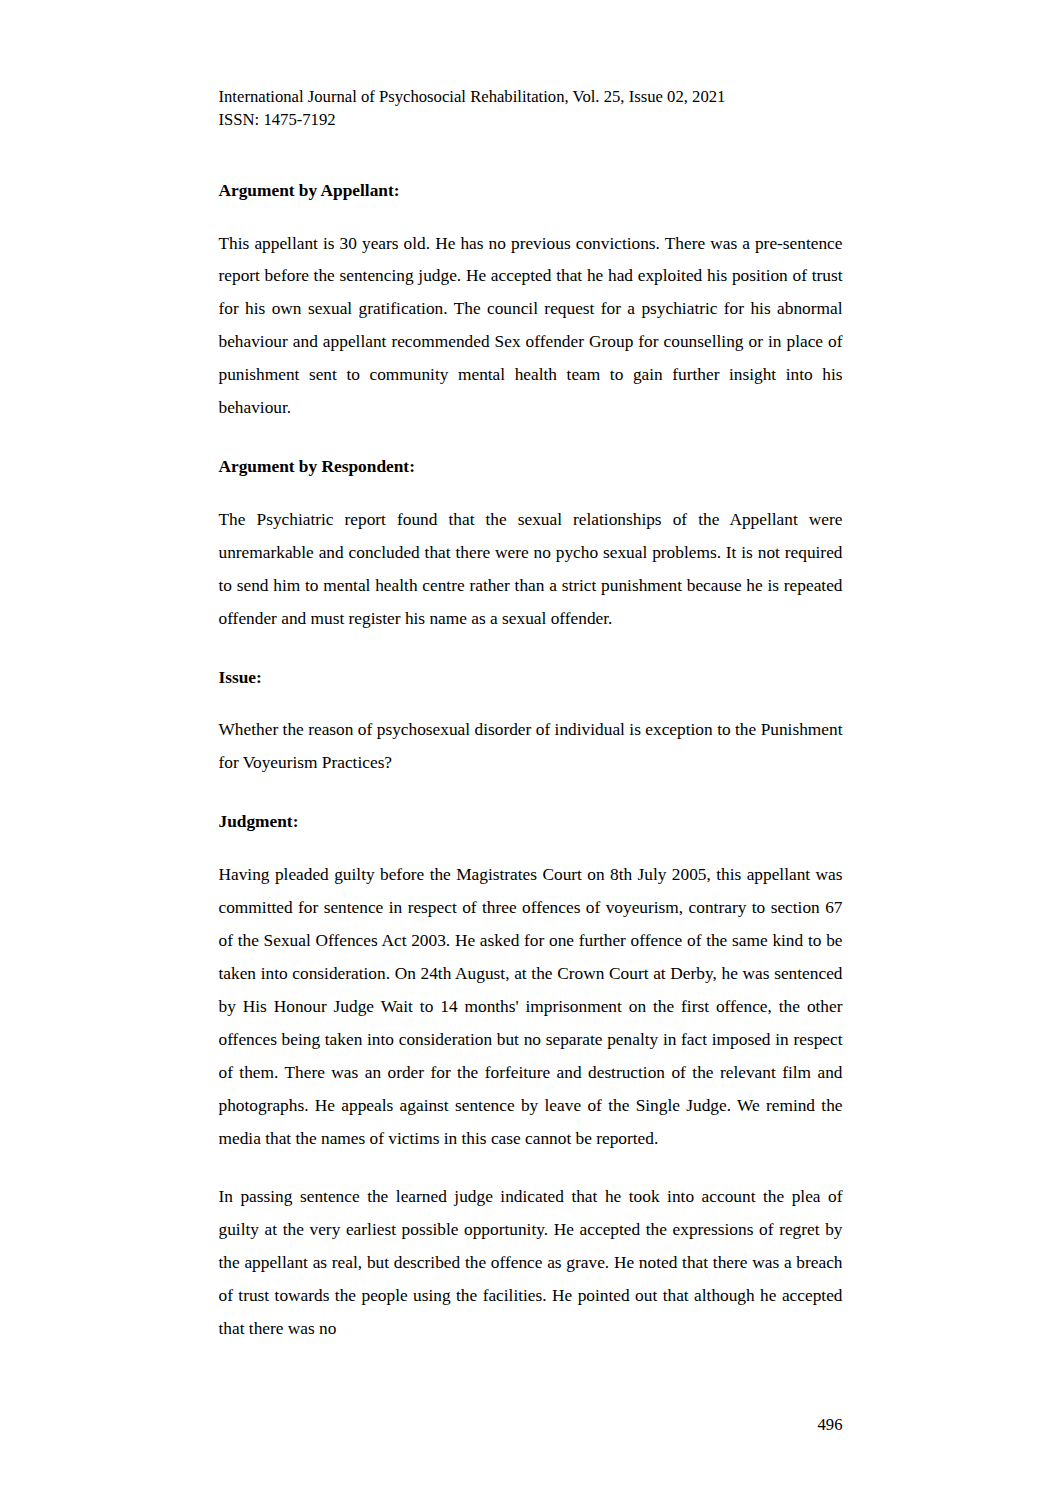International Journal of Psychosocial Rehabilitation, Vol. 25, Issue 02, 2021 ISSN: 1475-7192
Argument by Appellant:
This appellant is 30 years old. He has no previous convictions. There was a pre-sentence report before the sentencing judge. He accepted that he had exploited his position of trust for his own sexual gratification. The council request for a psychiatric for his abnormal behaviour and appellant recommended Sex offender Group for counselling or in place of punishment sent to community mental health team to gain further insight into his behaviour.
Argument by Respondent:
The Psychiatric report found that the sexual relationships of the Appellant were unremarkable and concluded that there were no pycho sexual problems. It is not required to send him to mental health centre rather than a strict punishment because he is repeated offender and must register his name as a sexual offender.
Issue:
Whether the reason of psychosexual disorder of individual is exception to the Punishment for Voyeurism Practices?
Judgment:
Having pleaded guilty before the Magistrates Court on 8th July 2005, this appellant was committed for sentence in respect of three offences of voyeurism, contrary to section 67 of the Sexual Offences Act 2003. He asked for one further offence of the same kind to be taken into consideration. On 24th August, at the Crown Court at Derby, he was sentenced by His Honour Judge Wait to 14 months' imprisonment on the first offence, the other offences being taken into consideration but no separate penalty in fact imposed in respect of them. There was an order for the forfeiture and destruction of the relevant film and photographs. He appeals against sentence by leave of the Single Judge. We remind the media that the names of victims in this case cannot be reported.
In passing sentence the learned judge indicated that he took into account the plea of guilty at the very earliest possible opportunity. He accepted the expressions of regret by the appellant as real, but described the offence as grave. He noted that there was a breach of trust towards the people using the facilities. He pointed out that although he accepted that there was no
496